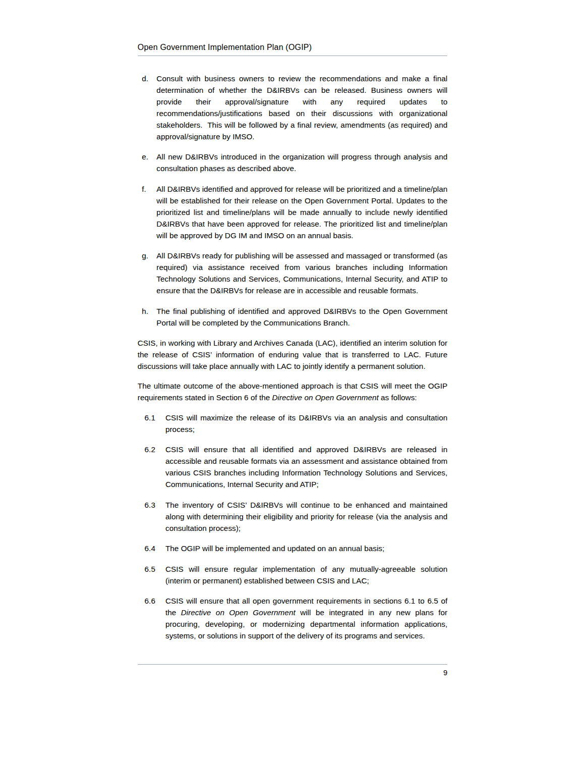Open Government Implementation Plan (OGIP)
d. Consult with business owners to review the recommendations and make a final determination of whether the D&IRBVs can be released. Business owners will provide their approval/signature with any required updates to recommendations/justifications based on their discussions with organizational stakeholders. This will be followed by a final review, amendments (as required) and approval/signature by IMSO.
e. All new D&IRBVs introduced in the organization will progress through analysis and consultation phases as described above.
f. All D&IRBVs identified and approved for release will be prioritized and a timeline/plan will be established for their release on the Open Government Portal. Updates to the prioritized list and timeline/plans will be made annually to include newly identified D&IRBVs that have been approved for release. The prioritized list and timeline/plan will be approved by DG IM and IMSO on an annual basis.
g. All D&IRBVs ready for publishing will be assessed and massaged or transformed (as required) via assistance received from various branches including Information Technology Solutions and Services, Communications, Internal Security, and ATIP to ensure that the D&IRBVs for release are in accessible and reusable formats.
h. The final publishing of identified and approved D&IRBVs to the Open Government Portal will be completed by the Communications Branch.
CSIS, in working with Library and Archives Canada (LAC), identified an interim solution for the release of CSIS’ information of enduring value that is transferred to LAC. Future discussions will take place annually with LAC to jointly identify a permanent solution.
The ultimate outcome of the above-mentioned approach is that CSIS will meet the OGIP requirements stated in Section 6 of the Directive on Open Government as follows:
6.1 CSIS will maximize the release of its D&IRBVs via an analysis and consultation process;
6.2 CSIS will ensure that all identified and approved D&IRBVs are released in accessible and reusable formats via an assessment and assistance obtained from various CSIS branches including Information Technology Solutions and Services, Communications, Internal Security and ATIP;
6.3 The inventory of CSIS’ D&IRBVs will continue to be enhanced and maintained along with determining their eligibility and priority for release (via the analysis and consultation process);
6.4 The OGIP will be implemented and updated on an annual basis;
6.5 CSIS will ensure regular implementation of any mutually-agreeable solution (interim or permanent) established between CSIS and LAC;
6.6 CSIS will ensure that all open government requirements in sections 6.1 to 6.5 of the Directive on Open Government will be integrated in any new plans for procuring, developing, or modernizing departmental information applications, systems, or solutions in support of the delivery of its programs and services.
9